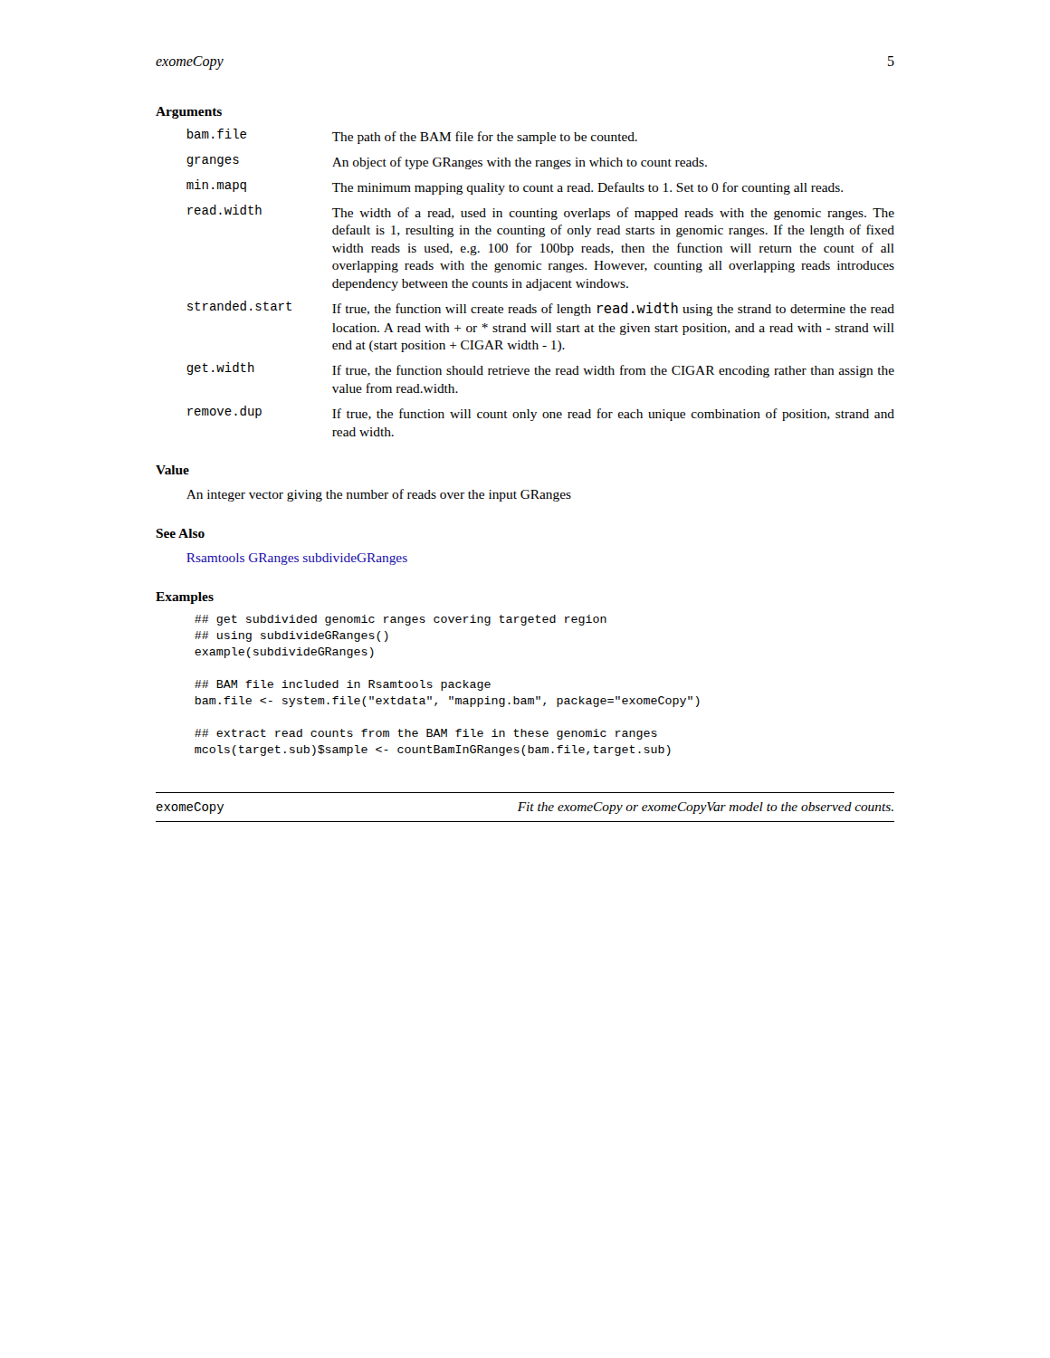exomeCopy 5
Arguments
bam.file
The path of the BAM file for the sample to be counted.
granges
An object of type GRanges with the ranges in which to count reads.
min.mapq
The minimum mapping quality to count a read. Defaults to 1. Set to 0 for counting all reads.
read.width
The width of a read, used in counting overlaps of mapped reads with the genomic ranges. The default is 1, resulting in the counting of only read starts in genomic ranges. If the length of fixed width reads is used, e.g. 100 for 100bp reads, then the function will return the count of all overlapping reads with the genomic ranges. However, counting all overlapping reads introduces dependency between the counts in adjacent windows.
stranded.start
If true, the function will create reads of length read.width using the strand to determine the read location. A read with + or * strand will start at the given start position, and a read with - strand will end at (start position + CIGAR width - 1).
get.width
If true, the function should retrieve the read width from the CIGAR encoding rather than assign the value from read.width.
remove.dup
If true, the function will count only one read for each unique combination of position, strand and read width.
Value
An integer vector giving the number of reads over the input GRanges
See Also
Rsamtools GRanges subdivideGRanges
Examples
## get subdivided genomic ranges covering targeted region
## using subdivideGRanges()
example(subdivideGRanges)

## BAM file included in Rsamtools package
bam.file <- system.file("extdata", "mapping.bam", package="exomeCopy")

## extract read counts from the BAM file in these genomic ranges
mcols(target.sub)$sample <- countBamInGRanges(bam.file,target.sub)
exomeCopy Fit the exomeCopy or exomeCopyVar model to the observed counts.